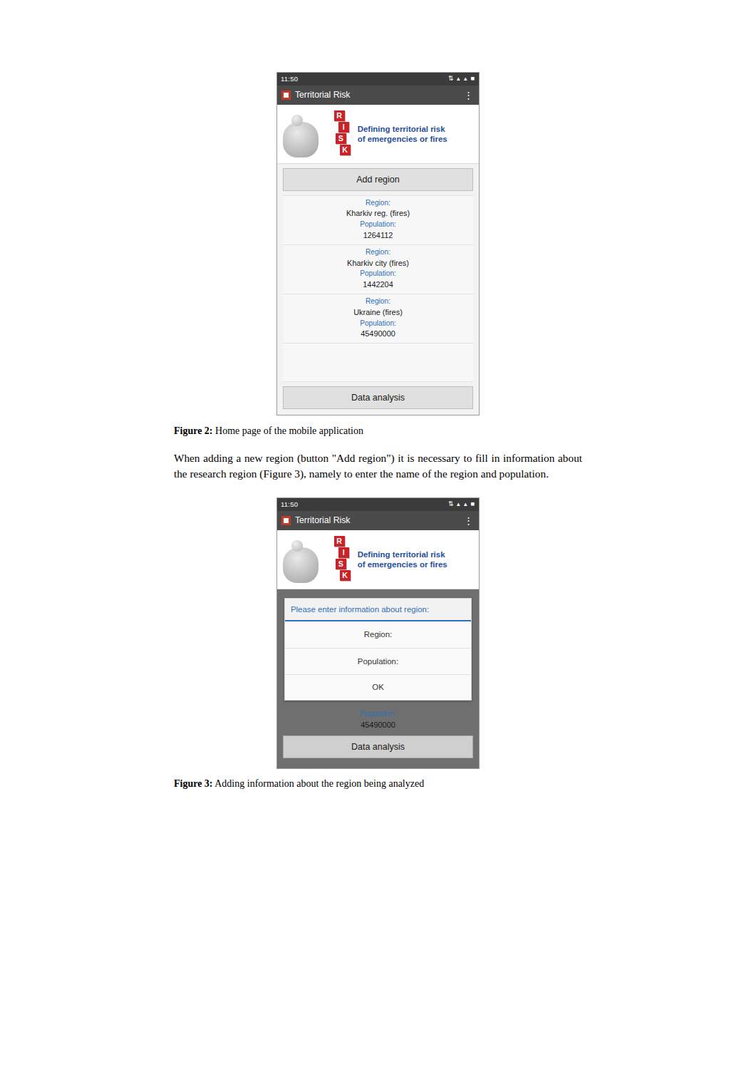11:50 ⇅ ▴ ▴ ■
Territorial Risk ⋮
RISK
Defining territorial risk
of emergencies or fires
Add region
Region: Kharkiv reg. (fires) Population: 1264112
Region: Kharkiv city (fires) Population: 1442204
Region: Ukraine (fires) Population: 45490000
Data analysis
Figure 2: Home page of the mobile application
When adding a new region (button "Add region") it is necessary to fill in information about the research region (Figure 3), namely to enter the name of the region and population.
11:50 ⇅ ▴ ▴ ■
Territorial Risk ⋮
RISK
Defining territorial risk
of emergencies or fires
Please enter information about region:
Region:
Population:
OK
Population: 45490000
Data analysis
Figure 3: Adding information about the region being analyzed